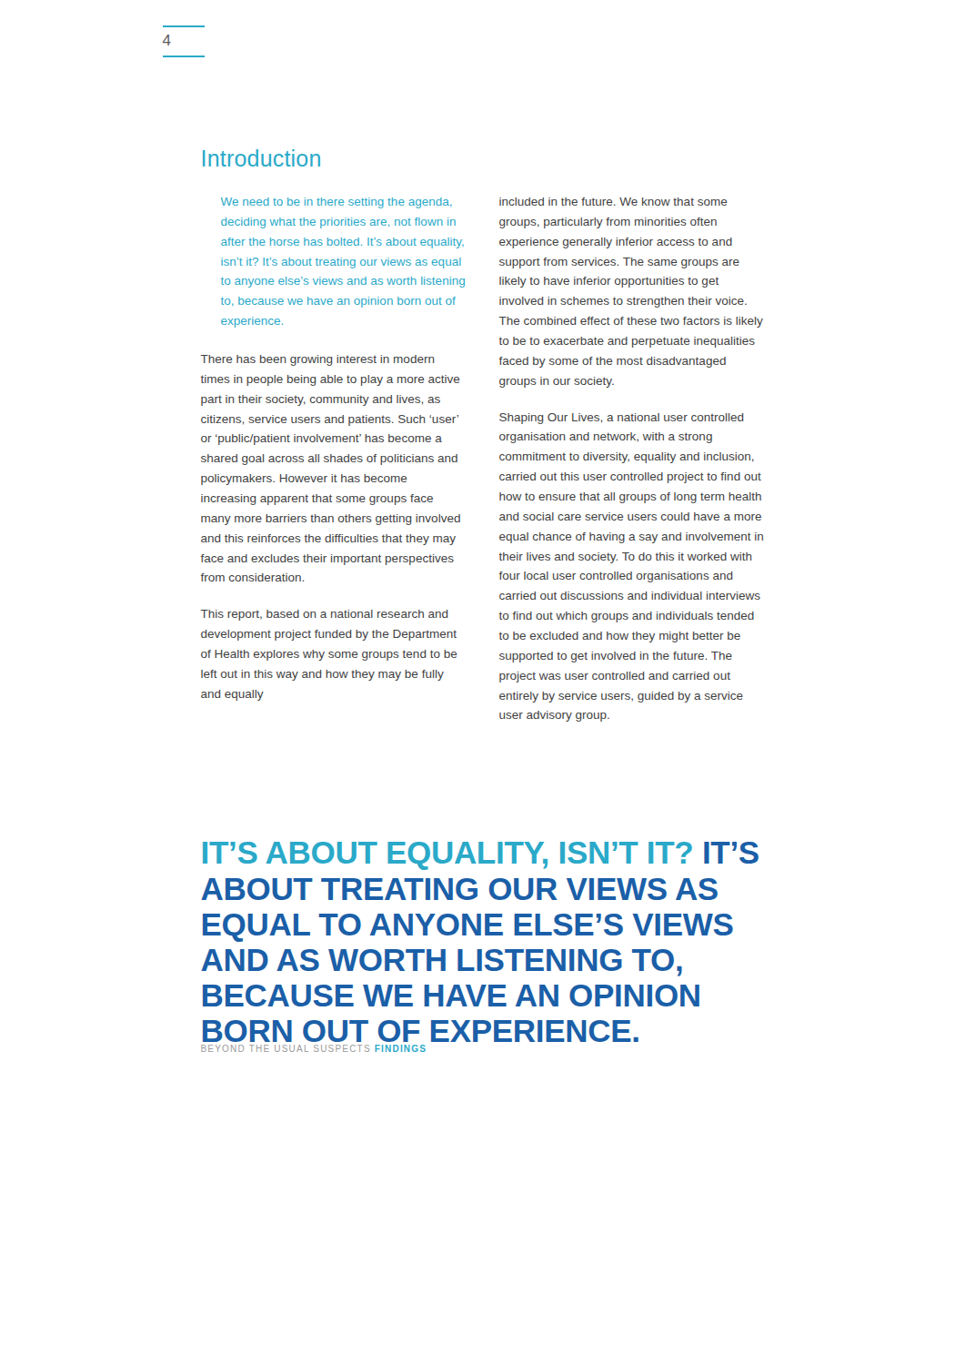4
Introduction
We need to be in there setting the agenda, deciding what the priorities are, not flown in after the horse has bolted. It’s about equality, isn’t it? It’s about treating our views as equal to anyone else’s views and as worth listening to, because we have an opinion born out of experience.
There has been growing interest in modern times in people being able to play a more active part in their society, community and lives, as citizens, service users and patients. Such ‘user’ or ‘public/patient involvement’ has become a shared goal across all shades of politicians and policymakers. However it has become increasing apparent that some groups face many more barriers than others getting involved and this reinforces the difficulties that they may face and excludes their important perspectives from consideration.
This report, based on a national research and development project funded by the Department of Health explores why some groups tend to be left out in this way and how they may be fully and equally
included in the future. We know that some groups, particularly from minorities often experience generally inferior access to and support from services. The same groups are likely to have inferior opportunities to get involved in schemes to strengthen their voice. The combined effect of these two factors is likely to be to exacerbate and perpetuate inequalities faced by some of the most disadvantaged groups in our society.
Shaping Our Lives, a national user controlled organisation and network, with a strong commitment to diversity, equality and inclusion, carried out this user controlled project to find out how to ensure that all groups of long term health and social care service users could have a more equal chance of having a say and involvement in their lives and society. To do this it worked with four local user controlled organisations and carried out discussions and individual interviews to find out which groups and individuals tended to be excluded and how they might better be supported to get involved in the future. The project was user controlled and carried out entirely by service users, guided by a service user advisory group.
It’s about equality, isn’t it? It’s about treating our views as equal to anyone else’s views and as worth listening to, because we have an opinion born out of experience.
Beyond the usual suspects Findings